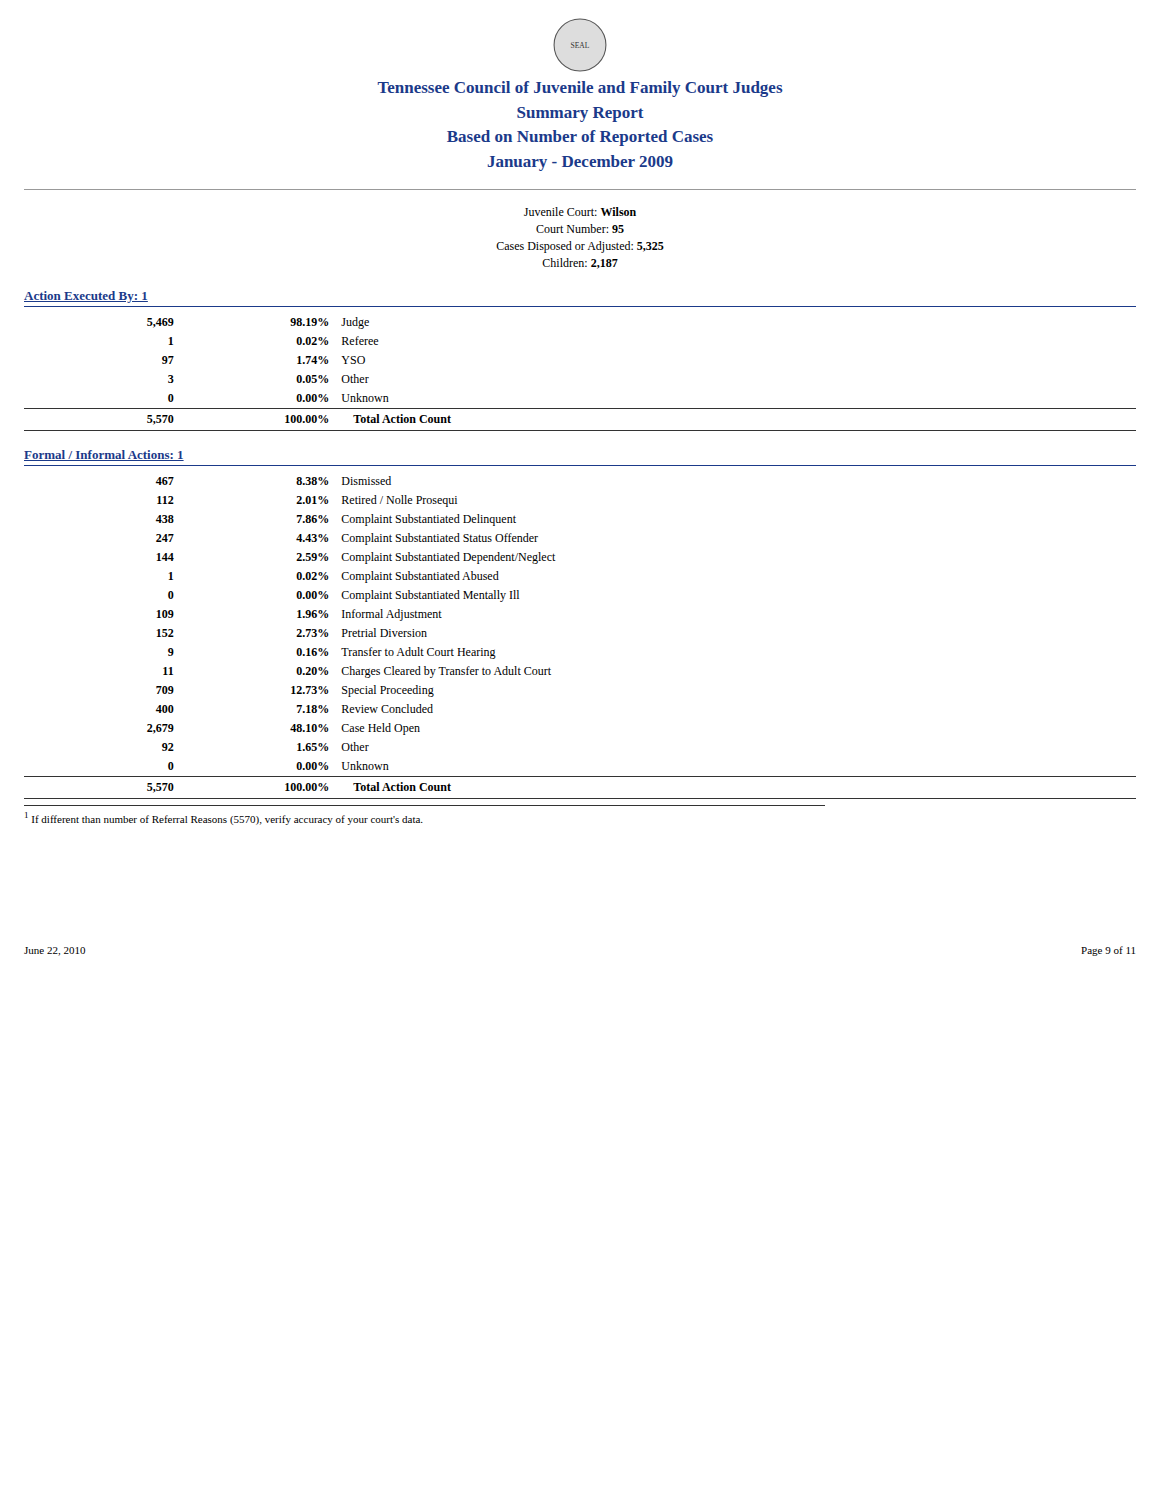Tennessee Council of Juvenile and Family Court Judges
Summary Report
Based on Number of Reported Cases
January - December 2009
Juvenile Court: Wilson
Court Number: 95
Cases Disposed or Adjusted: 5,325
Children: 2,187
Action Executed By: 1
| 5,469 | 98.19% | Judge |
| 1 | 0.02% | Referee |
| 97 | 1.74% | YSO |
| 3 | 0.05% | Other |
| 0 | 0.00% | Unknown |
| 5,570 | 100.00% | Total Action Count |
Formal / Informal Actions: 1
| 467 | 8.38% | Dismissed |
| 112 | 2.01% | Retired / Nolle Prosequi |
| 438 | 7.86% | Complaint Substantiated Delinquent |
| 247 | 4.43% | Complaint Substantiated Status Offender |
| 144 | 2.59% | Complaint Substantiated Dependent/Neglect |
| 1 | 0.02% | Complaint Substantiated Abused |
| 0 | 0.00% | Complaint Substantiated Mentally Ill |
| 109 | 1.96% | Informal Adjustment |
| 152 | 2.73% | Pretrial Diversion |
| 9 | 0.16% | Transfer to Adult Court Hearing |
| 11 | 0.20% | Charges Cleared by Transfer to Adult Court |
| 709 | 12.73% | Special Proceeding |
| 400 | 7.18% | Review Concluded |
| 2,679 | 48.10% | Case Held Open |
| 92 | 1.65% | Other |
| 0 | 0.00% | Unknown |
| 5,570 | 100.00% | Total Action Count |
1 If different than number of Referral Reasons (5570), verify accuracy of your court's data.
June 22, 2010 Page 9 of 11